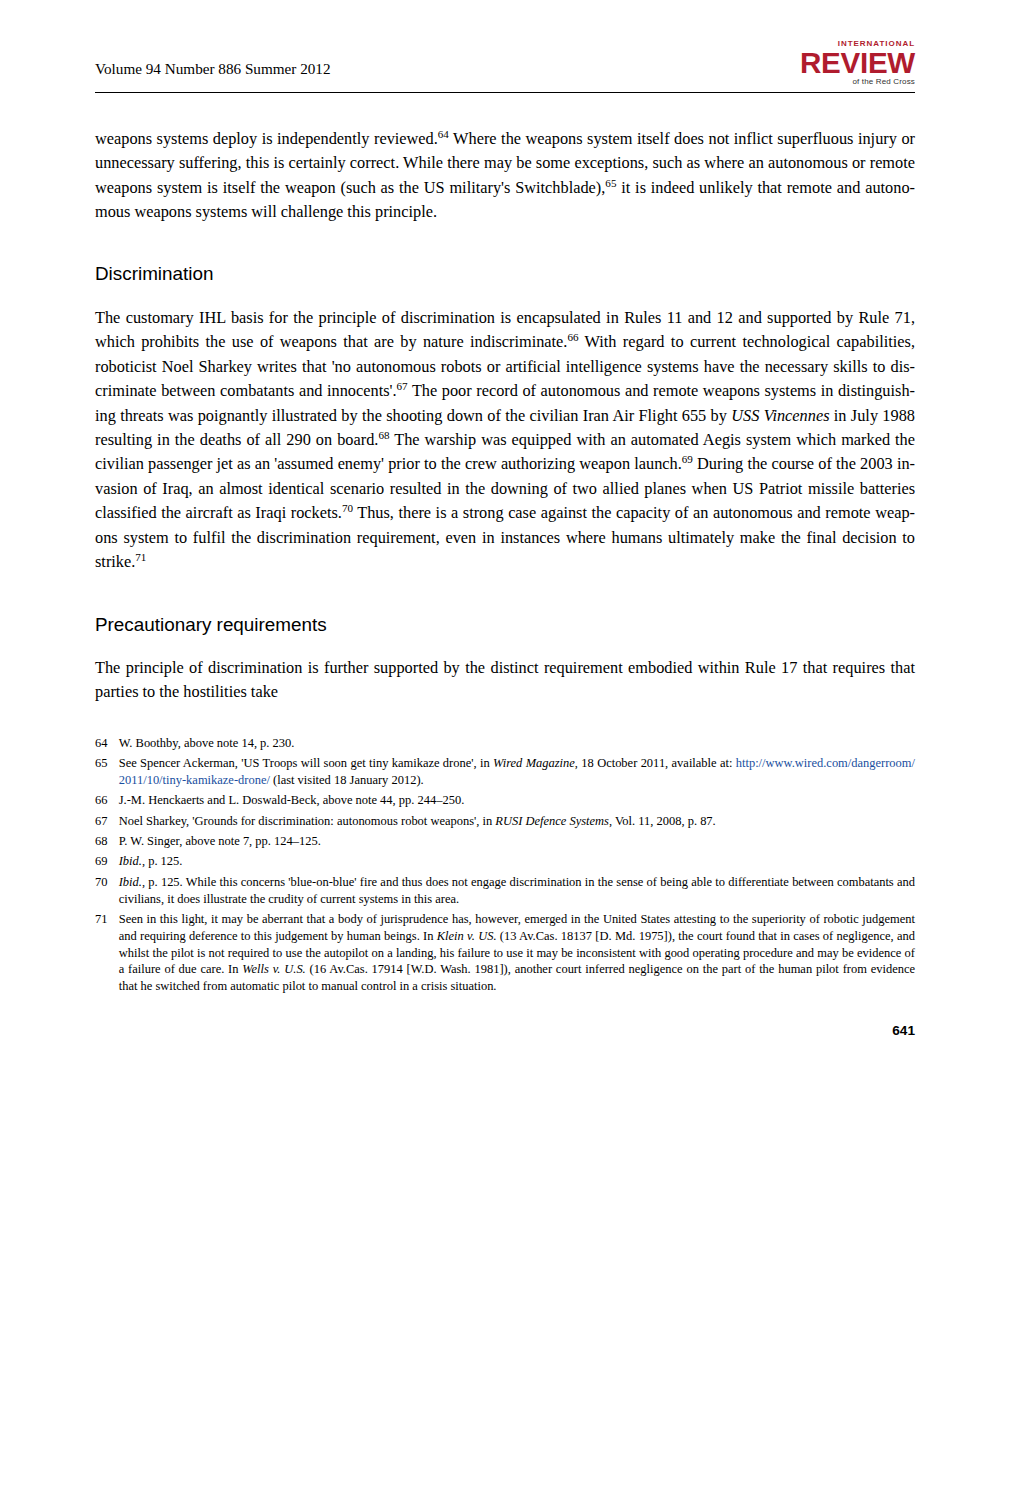Volume 94 Number 886 Summer 2012
INTERNATIONAL
REVIEW
of the Red Cross
weapons systems deploy is independently reviewed.64 Where the weapons system itself does not inflict superfluous injury or unnecessary suffering, this is certainly correct. While there may be some exceptions, such as where an autonomous or remote weapons system is itself the weapon (such as the US military's Switchblade),65 it is indeed unlikely that remote and autonomous weapons systems will challenge this principle.
Discrimination
The customary IHL basis for the principle of discrimination is encapsulated in Rules 11 and 12 and supported by Rule 71, which prohibits the use of weapons that are by nature indiscriminate.66 With regard to current technological capabilities, roboticist Noel Sharkey writes that 'no autonomous robots or artificial intelligence systems have the necessary skills to discriminate between combatants and innocents'.67 The poor record of autonomous and remote weapons systems in distinguishing threats was poignantly illustrated by the shooting down of the civilian Iran Air Flight 655 by USS Vincennes in July 1988 resulting in the deaths of all 290 on board.68 The warship was equipped with an automated Aegis system which marked the civilian passenger jet as an 'assumed enemy' prior to the crew authorizing weapon launch.69 During the course of the 2003 invasion of Iraq, an almost identical scenario resulted in the downing of two allied planes when US Patriot missile batteries classified the aircraft as Iraqi rockets.70 Thus, there is a strong case against the capacity of an autonomous and remote weapons system to fulfil the discrimination requirement, even in instances where humans ultimately make the final decision to strike.71
Precautionary requirements
The principle of discrimination is further supported by the distinct requirement embodied within Rule 17 that requires that parties to the hostilities take
W. Boothby, above note 14, p. 230.
See Spencer Ackerman, 'US Troops will soon get tiny kamikaze drone', in Wired Magazine, 18 October 2011, available at: http://www.wired.com/dangerroom/2011/10/tiny-kamikaze-drone/ (last visited 18 January 2012).
J.-M. Henckaerts and L. Doswald-Beck, above note 44, pp. 244–250.
Noel Sharkey, 'Grounds for discrimination: autonomous robot weapons', in RUSI Defence Systems, Vol. 11, 2008, p. 87.
P. W. Singer, above note 7, pp. 124–125.
Ibid., p. 125.
Ibid., p. 125. While this concerns 'blue-on-blue' fire and thus does not engage discrimination in the sense of being able to differentiate between combatants and civilians, it does illustrate the crudity of current systems in this area.
Seen in this light, it may be aberrant that a body of jurisprudence has, however, emerged in the United States attesting to the superiority of robotic judgement and requiring deference to this judgement by human beings. In Klein v. US. (13 Av.Cas. 18137 [D. Md. 1975]), the court found that in cases of negligence, and whilst the pilot is not required to use the autopilot on a landing, his failure to use it may be inconsistent with good operating procedure and may be evidence of a failure of due care. In Wells v. U.S. (16 Av.Cas. 17914 [W.D. Wash. 1981]), another court inferred negligence on the part of the human pilot from evidence that he switched from automatic pilot to manual control in a crisis situation.
641